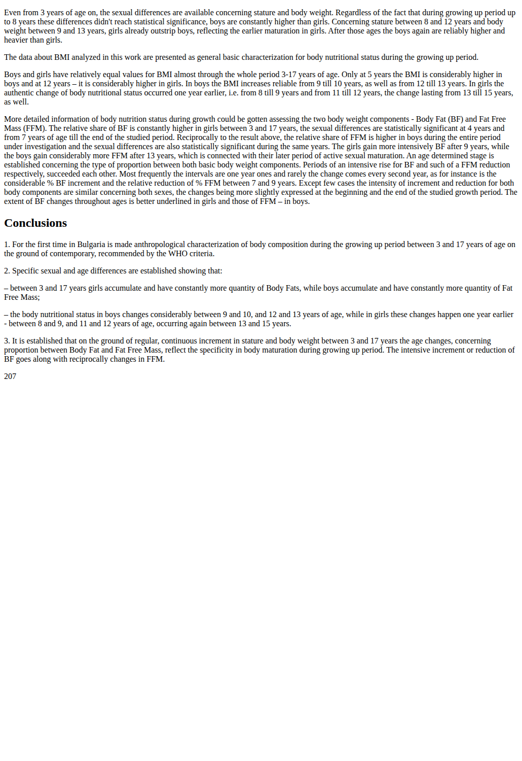Even from 3 years of age on, the sexual differences are available concerning stature and body weight. Regardless of the fact that during growing up period up to 8 years these differences didn't reach statistical significance, boys are constantly higher than girls. Concerning stature between 8 and 12 years and body weight between 9 and 13 years, girls already outstrip boys, reflecting the earlier maturation in girls. After those ages the boys again are reliably higher and heavier than girls.
The data about BMI analyzed in this work are presented as general basic characterization for body nutritional status during the growing up period.
Boys and girls have relatively equal values for BMI almost through the whole period 3-17 years of age. Only at 5 years the BMI is considerably higher in boys and at 12 years – it is considerably higher in girls. In boys the BMI increases reliable from 9 till 10 years, as well as from 12 till 13 years. In girls the authentic change of body nutritional status occurred one year earlier, i.e. from 8 till 9 years and from 11 till 12 years, the change lasting from 13 till 15 years, as well.
More detailed information of body nutrition status during growth could be gotten assessing the two body weight components - Body Fat (BF) and Fat Free Mass (FFM). The relative share of BF is constantly higher in girls between 3 and 17 years, the sexual differences are statistically significant at 4 years and from 7 years of age till the end of the studied period. Reciprocally to the result above, the relative share of FFM is higher in boys during the entire period under investigation and the sexual differences are also statistically significant during the same years. The girls gain more intensively BF after 9 years, while the boys gain considerably more FFM after 13 years, which is connected with their later period of active sexual maturation. An age determined stage is established concerning the type of proportion between both basic body weight components. Periods of an intensive rise for BF and such of a FFM reduction respectively, succeeded each other. Most frequently the intervals are one year ones and rarely the change comes every second year, as for instance is the considerable % BF increment and the relative reduction of % FFM between 7 and 9 years. Except few cases the intensity of increment and reduction for both body components are similar concerning both sexes, the changes being more slightly expressed at the beginning and the end of the studied growth period. The extent of BF changes throughout ages is better underlined in girls and those of FFM – in boys.
Conclusions
1. For the first time in Bulgaria is made anthropological characterization of body composition during the growing up period between 3 and 17 years of age on the ground of contemporary, recommended by the WHO criteria.
2. Specific sexual and age differences are established showing that:
– between 3 and 17 years girls accumulate and have constantly more quantity of Body Fats, while boys accumulate and have constantly more quantity of Fat Free Mass;
– the body nutritional status in boys changes considerably between 9 and 10, and 12 and 13 years of age, while in girls these changes happen one year earlier - between 8 and 9, and 11 and 12 years of age, occurring again between 13 and 15 years.
3. It is established that on the ground of regular, continuous increment in stature and body weight between 3 and 17 years the age changes, concerning proportion between Body Fat and Fat Free Mass, reflect the specificity in body maturation during growing up period. The intensive increment or reduction of BF goes along with reciprocally changes in FFM.
207